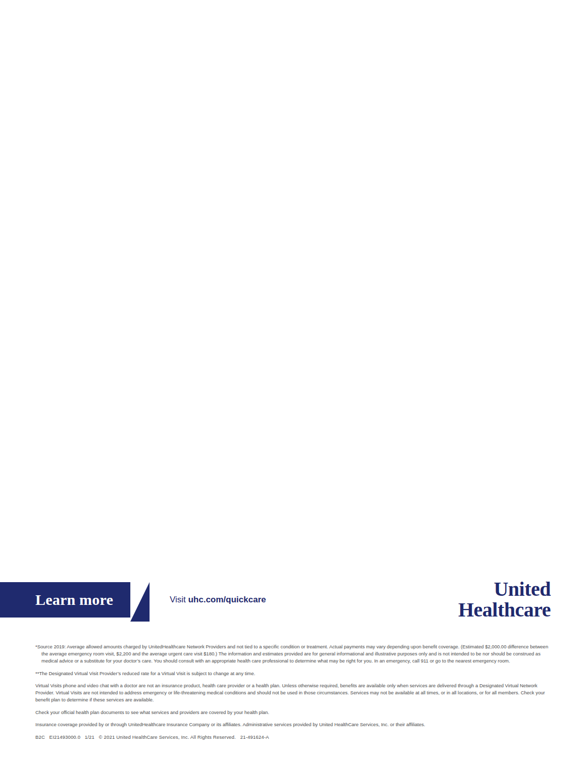Learn more
Visit uhc.com/quickcare
United Healthcare
*Source 2019: Average allowed amounts charged by UnitedHealthcare Network Providers and not tied to a specific condition or treatment. Actual payments may vary depending upon benefit coverage. (Estimated $2,000.00 difference between the average emergency room visit, $2,200 and the average urgent care visit $180.) The information and estimates provided are for general informational and illustrative purposes only and is not intended to be nor should be construed as medical advice or a substitute for your doctor’s care. You should consult with an appropriate health care professional to determine what may be right for you. In an emergency, call 911 or go to the nearest emergency room.
**The Designated Virtual Visit Provider’s reduced rate for a Virtual Visit is subject to change at any time.
Virtual Visits phone and video chat with a doctor are not an insurance product, health care provider or a health plan. Unless otherwise required, benefits are available only when services are delivered through a Designated Virtual Network Provider. Virtual Visits are not intended to address emergency or life-threatening medical conditions and should not be used in those circumstances. Services may not be available at all times, or in all locations, or for all members. Check your benefit plan to determine if these services are available.
Check your official health plan documents to see what services and providers are covered by your health plan.
Insurance coverage provided by or through UnitedHealthcare Insurance Company or its affiliates. Administrative services provided by United HealthCare Services, Inc. or their affiliates.
B2C EI21493000.0 1/21 © 2021 United HealthCare Services, Inc. All Rights Reserved. 21-491624-A